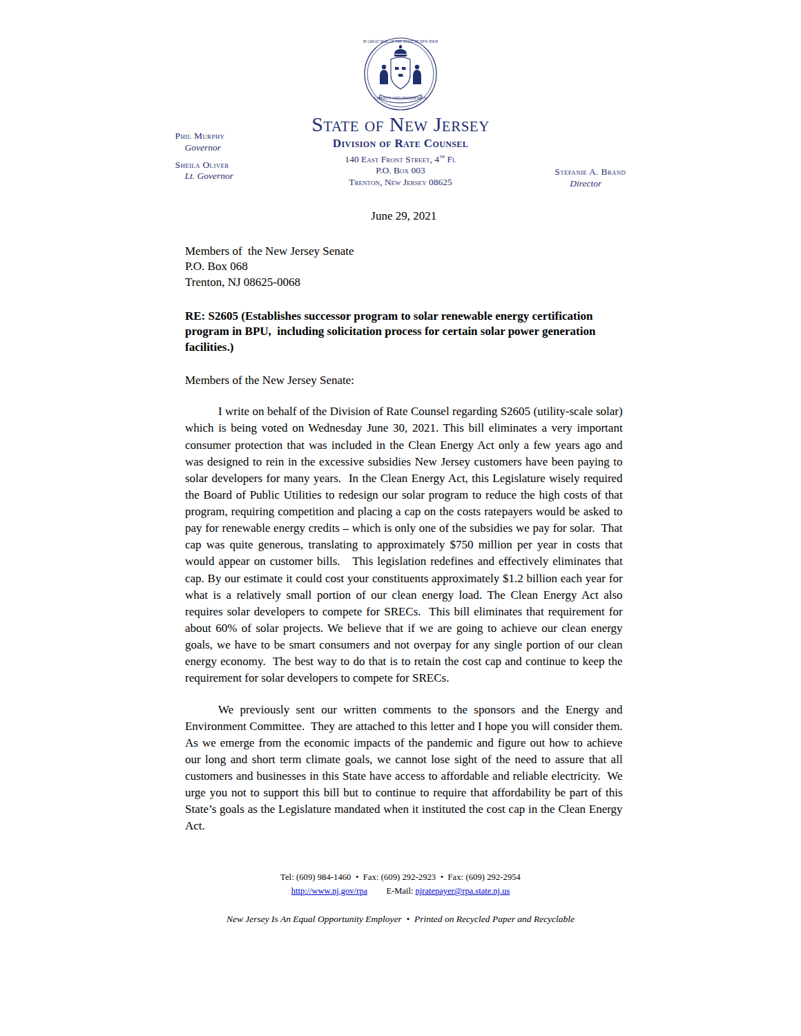LIBERTY AND PROSPERITY THE GREAT SEAL OF THE STATE OF NEW JERSEY
Phil Murphy
Governor
Sheila Oliver
Lt. Governor
Stefanie A. Brand
Director
State of New Jersey
Division of Rate Counsel
140 East Front Street, 4th Fl
P.O. Box 003
Trenton, New Jersey 08625
June 29, 2021
Members of the New Jersey Senate
P.O. Box 068
Trenton, NJ 08625-0068
RE: S2605 (Establishes successor program to solar renewable energy certification program in BPU, including solicitation process for certain solar power generation facilities.)
Members of the New Jersey Senate:
I write on behalf of the Division of Rate Counsel regarding S2605 (utility-scale solar) which is being voted on Wednesday June 30, 2021. This bill eliminates a very important consumer protection that was included in the Clean Energy Act only a few years ago and was designed to rein in the excessive subsidies New Jersey customers have been paying to solar developers for many years. In the Clean Energy Act, this Legislature wisely required the Board of Public Utilities to redesign our solar program to reduce the high costs of that program, requiring competition and placing a cap on the costs ratepayers would be asked to pay for renewable energy credits – which is only one of the subsidies we pay for solar. That cap was quite generous, translating to approximately $750 million per year in costs that would appear on customer bills. This legislation redefines and effectively eliminates that cap. By our estimate it could cost your constituents approximately $1.2 billion each year for what is a relatively small portion of our clean energy load. The Clean Energy Act also requires solar developers to compete for SRECs. This bill eliminates that requirement for about 60% of solar projects. We believe that if we are going to achieve our clean energy goals, we have to be smart consumers and not overpay for any single portion of our clean energy economy. The best way to do that is to retain the cost cap and continue to keep the requirement for solar developers to compete for SRECs.
We previously sent our written comments to the sponsors and the Energy and Environment Committee. They are attached to this letter and I hope you will consider them. As we emerge from the economic impacts of the pandemic and figure out how to achieve our long and short term climate goals, we cannot lose sight of the need to assure that all customers and businesses in this State have access to affordable and reliable electricity. We urge you not to support this bill but to continue to require that affordability be part of this State’s goals as the Legislature mandated when it instituted the cost cap in the Clean Energy Act.
Tel: (609) 984-1460 • Fax: (609) 292-2923 • Fax: (609) 292-2954
http://www.nj.gov/rpa E-Mail: njratepayer@rpa.state.nj.us
New Jersey Is An Equal Opportunity Employer • Printed on Recycled Paper and Recyclable